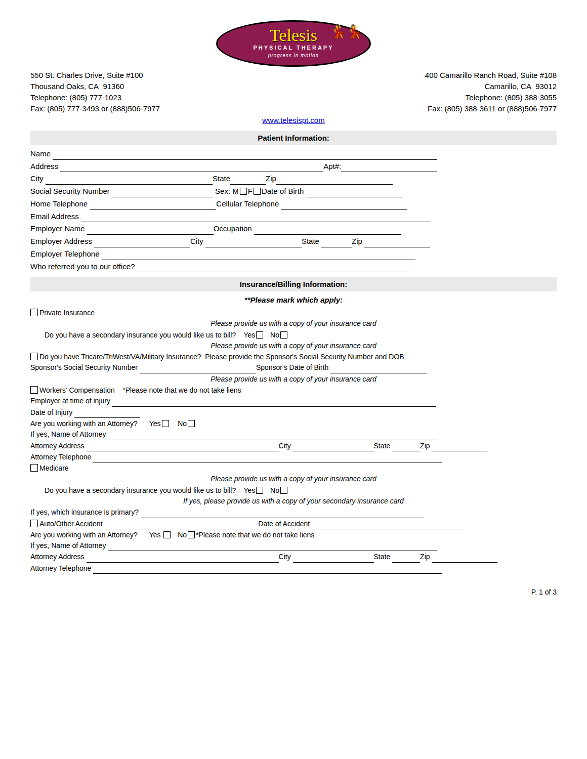💃💃
Telesis
PHYSICAL THERAPY
progress in motion
| 550 St. Charles Drive, Suite #100 | 400 Camarillo Ranch Road, Suite #108 |
| Thousand Oaks, CA 91360 | Camarillo, CA 93012 |
| Telephone: (805) 777-1023 | Telephone: (805) 388-3055 |
| Fax: (805) 777-3493 or (888)506-7977 | Fax: (805) 388-3611 or (888)506-7977 |
www.telesispt.com
Patient Information:
Name
Address Apt#:
City State Zip
Social Security Number Sex: M F Date of Birth
Home Telephone Cellular Telephone
Email Address
Employer Name Occupation
Employer Address City State Zip
Employer Telephone
Who referred you to our office?
Insurance/Billing Information:
**Please mark which apply:
Private Insurance
Please provide us with a copy of your insurance card
Do you have a secondary insurance you would like us to bill? Yes No
Please provide us with a copy of your insurance card
Do you have Tricare/TriWest/VA/Military Insurance? Please provide the Sponsor's Social Security Number and DOB
Sponsor's Social Security Number Sponsor's Date of Birth
Please provide us with a copy of your insurance card
Workers' Compensation *Please note that we do not take liens
Employer at time of injury
Date of Injury
Are you working with an Attorney? Yes No
If yes, Name of Attorney
Attorney Address City State Zip
Attorney Telephone
Medicare
Please provide us with a copy of your insurance card
Do you have a secondary insurance you would like us to bill? Yes No
If yes, please provide us with a copy of your secondary insurance card
If yes, which insurance is primary?
Auto/Other Accident Date of Accident
Are you working with an Attorney? Yes No *Please note that we do not take liens
If yes, Name of Attorney
Attorney Address City State Zip
Attorney Telephone
P. 1 of 3